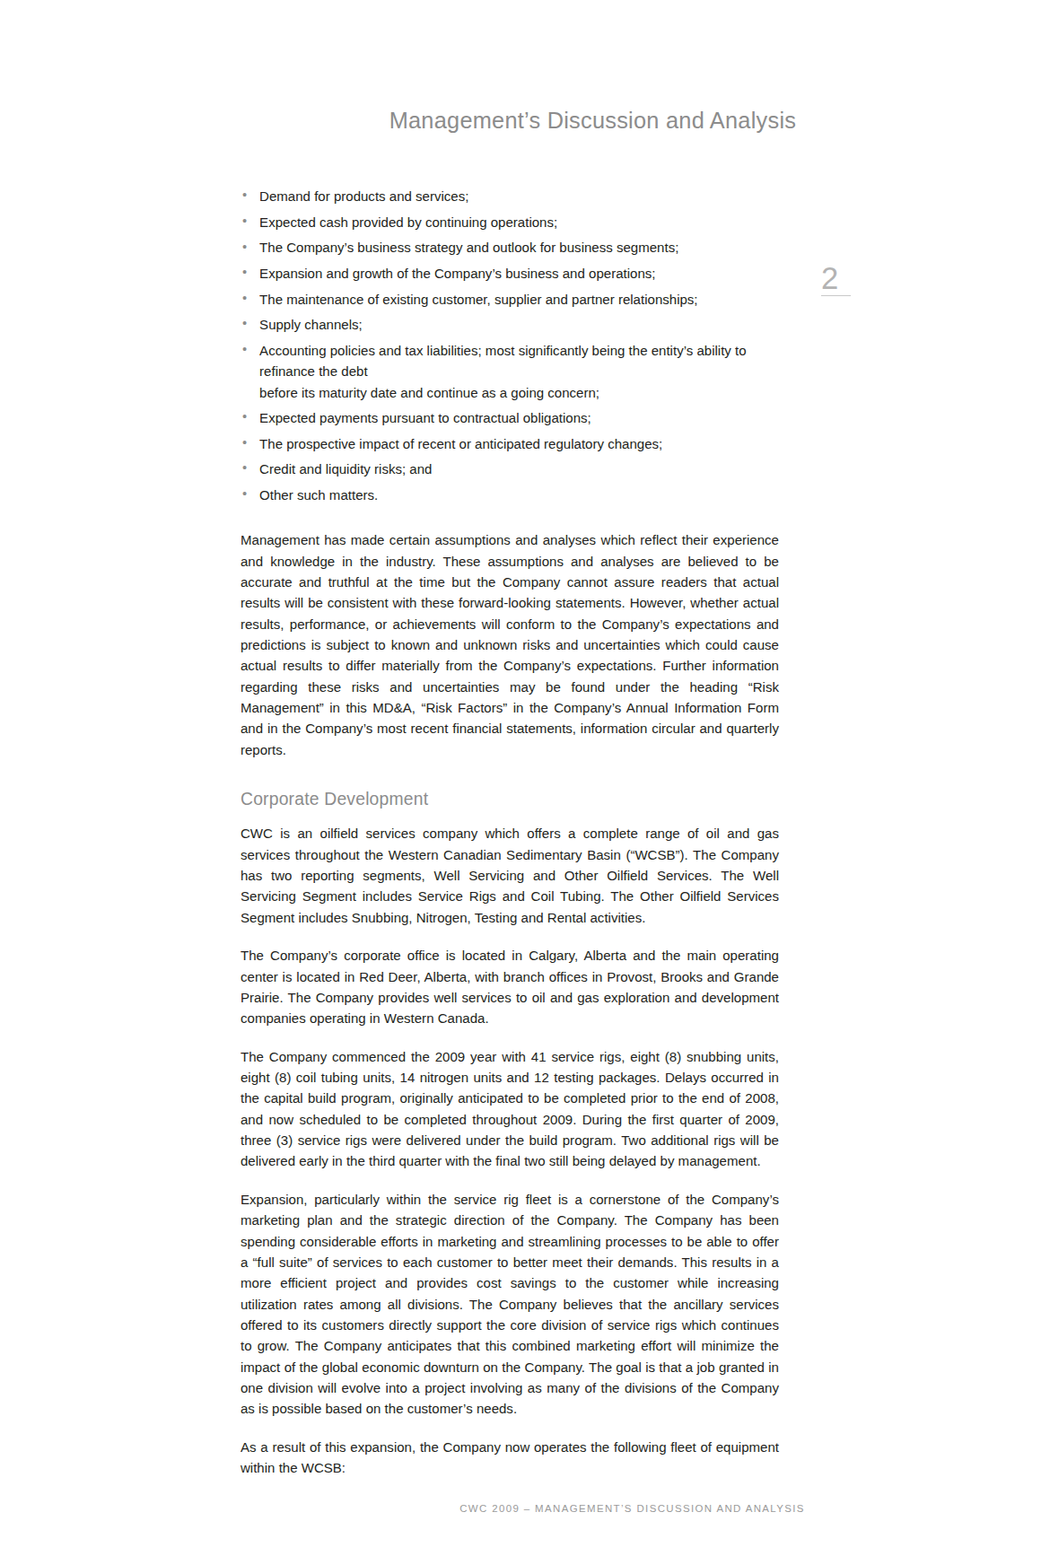Management’s Discussion and Analysis
2
Demand for products and services;
Expected cash provided by continuing operations;
The Company’s business strategy and outlook for business segments;
Expansion and growth of the Company’s business and operations;
The maintenance of existing customer, supplier and partner relationships;
Supply channels;
Accounting policies and tax liabilities; most significantly being the entity’s ability to refinance the debtbefore its maturity date and continue as a going concern;
Expected payments pursuant to contractual obligations;
The prospective impact of recent or anticipated regulatory changes;
Credit and liquidity risks; and
Other such matters.
Management has made certain assumptions and analyses which reflect their experience and knowledge in the industry. These assumptions and analyses are believed to be accurate and truthful at the time but the Company cannot assure readers that actual results will be consistent with these forward-looking statements. However, whether actual results, performance, or achievements will conform to the Company’s expectations and predictions is subject to known and unknown risks and uncertainties which could cause actual results to differ materially from the Company’s expectations. Further information regarding these risks and uncertainties may be found under the heading “Risk Management” in this MD&A, “Risk Factors” in the Company’s Annual Information Form and in the Company’s most recent financial statements, information circular and quarterly reports.
Corporate Development
CWC is an oilfield services company which offers a complete range of oil and gas services throughout the Western Canadian Sedimentary Basin (“WCSB”). The Company has two reporting segments, Well Servicing and Other Oilfield Services. The Well Servicing Segment includes Service Rigs and Coil Tubing. The Other Oilfield Services Segment includes Snubbing, Nitrogen, Testing and Rental activities.
The Company’s corporate office is located in Calgary, Alberta and the main operating center is located in Red Deer, Alberta, with branch offices in Provost, Brooks and Grande Prairie. The Company provides well services to oil and gas exploration and development companies operating in Western Canada.
The Company commenced the 2009 year with 41 service rigs, eight (8) snubbing units, eight (8) coil tubing units, 14 nitrogen units and 12 testing packages. Delays occurred in the capital build program, originally anticipated to be completed prior to the end of 2008, and now scheduled to be completed throughout 2009. During the first quarter of 2009, three (3) service rigs were delivered under the build program. Two additional rigs will be delivered early in the third quarter with the final two still being delayed by management.
Expansion, particularly within the service rig fleet is a cornerstone of the Company’s marketing plan and the strategic direction of the Company. The Company has been spending considerable efforts in marketing and streamlining processes to be able to offer a “full suite” of services to each customer to better meet their demands. This results in a more efficient project and provides cost savings to the customer while increasing utilization rates among all divisions. The Company believes that the ancillary services offered to its customers directly support the core division of service rigs which continues to grow. The Company anticipates that this combined marketing effort will minimize the impact of the global economic downturn on the Company. The goal is that a job granted in one division will evolve into a project involving as many of the divisions of the Company as is possible based on the customer’s needs.
As a result of this expansion, the Company now operates the following fleet of equipment within the WCSB:
CWC 2009 – Management’s Discussion and Analysis